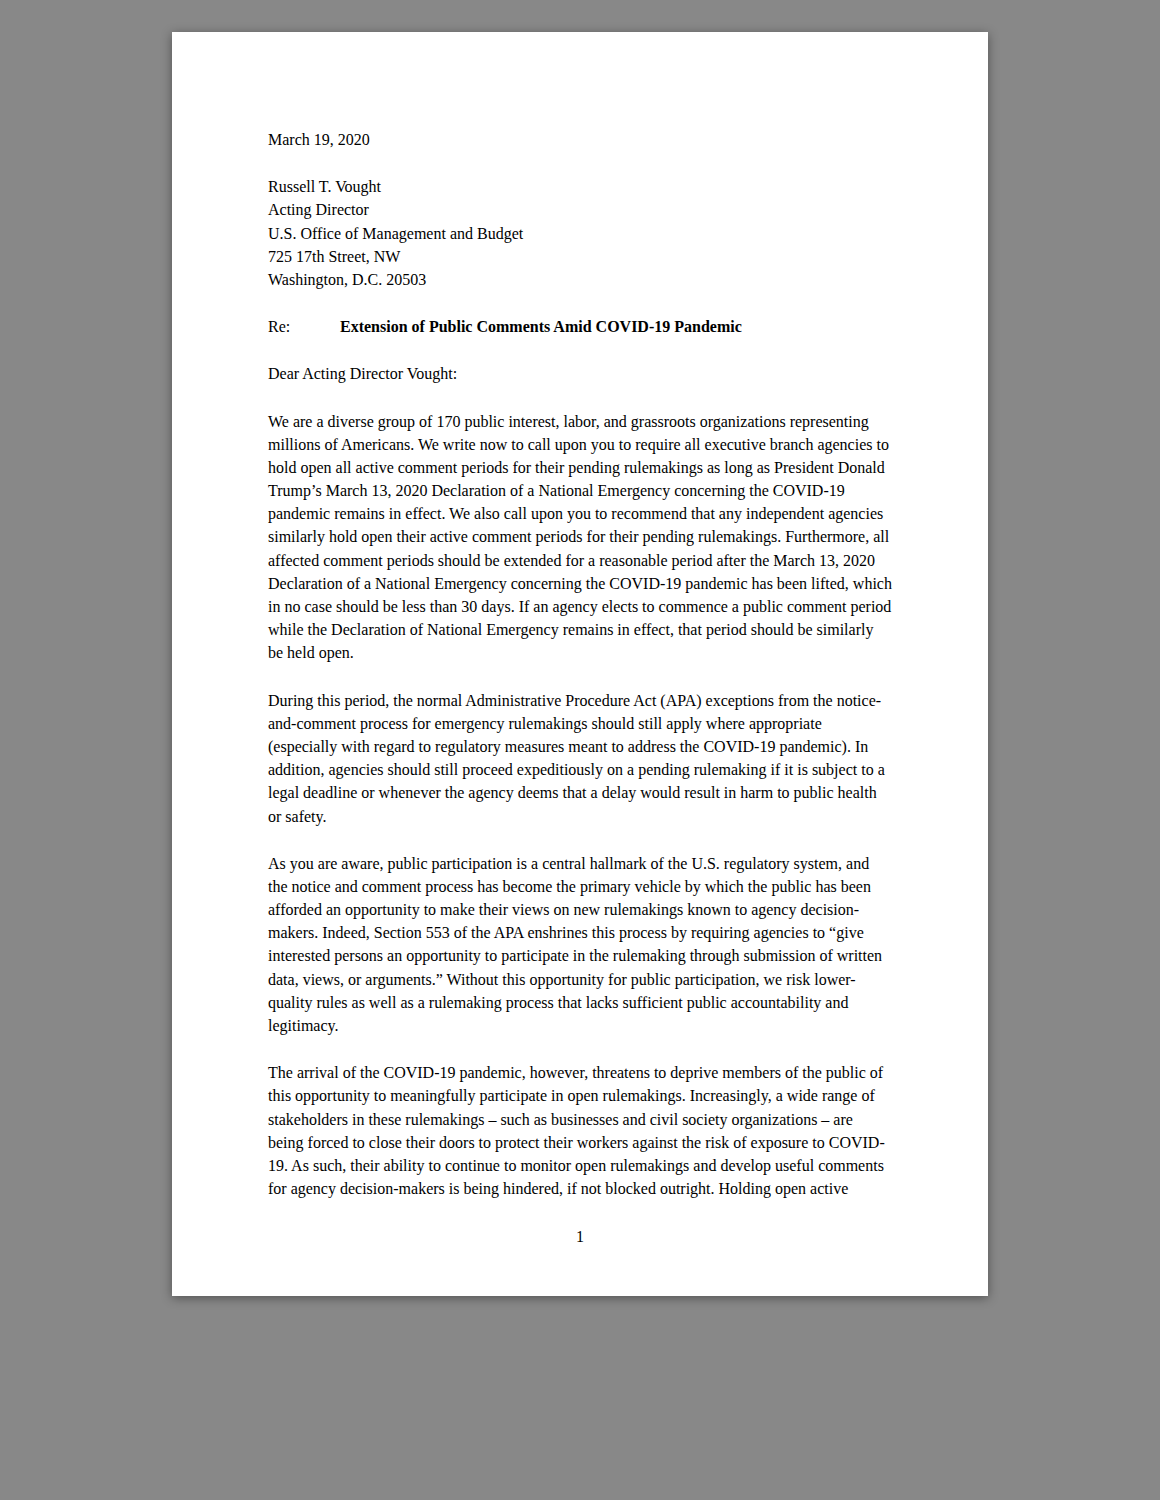March 19, 2020
Russell T. Vought Acting Director U.S. Office of Management and Budget 725 17th Street, NW Washington, D.C. 20503
Re: Extension of Public Comments Amid COVID-19 Pandemic
Dear Acting Director Vought:
We are a diverse group of 170 public interest, labor, and grassroots organizations representing millions of Americans. We write now to call upon you to require all executive branch agencies to hold open all active comment periods for their pending rulemakings as long as President Donald Trump’s March 13, 2020 Declaration of a National Emergency concerning the COVID-19 pandemic remains in effect. We also call upon you to recommend that any independent agencies similarly hold open their active comment periods for their pending rulemakings. Furthermore, all affected comment periods should be extended for a reasonable period after the March 13, 2020 Declaration of a National Emergency concerning the COVID-19 pandemic has been lifted, which in no case should be less than 30 days. If an agency elects to commence a public comment period while the Declaration of National Emergency remains in effect, that period should be similarly be held open.
During this period, the normal Administrative Procedure Act (APA) exceptions from the notice-and-comment process for emergency rulemakings should still apply where appropriate (especially with regard to regulatory measures meant to address the COVID-19 pandemic). In addition, agencies should still proceed expeditiously on a pending rulemaking if it is subject to a legal deadline or whenever the agency deems that a delay would result in harm to public health or safety.
As you are aware, public participation is a central hallmark of the U.S. regulatory system, and the notice and comment process has become the primary vehicle by which the public has been afforded an opportunity to make their views on new rulemakings known to agency decision-makers. Indeed, Section 553 of the APA enshrines this process by requiring agencies to “give interested persons an opportunity to participate in the rulemaking through submission of written data, views, or arguments.” Without this opportunity for public participation, we risk lower-quality rules as well as a rulemaking process that lacks sufficient public accountability and legitimacy.
The arrival of the COVID-19 pandemic, however, threatens to deprive members of the public of this opportunity to meaningfully participate in open rulemakings. Increasingly, a wide range of stakeholders in these rulemakings – such as businesses and civil society organizations – are being forced to close their doors to protect their workers against the risk of exposure to COVID-19. As such, their ability to continue to monitor open rulemakings and develop useful comments for agency decision-makers is being hindered, if not blocked outright. Holding open active
1